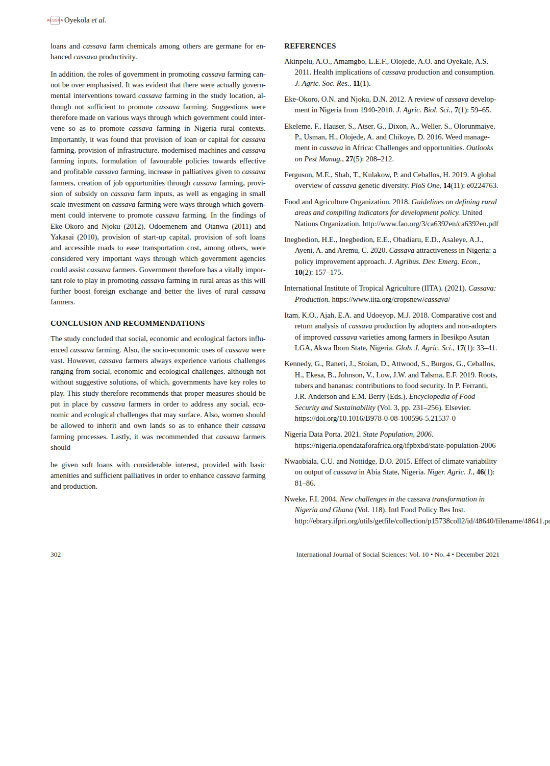AESSRA
Oyekola et al.
loans and cassava farm chemicals among others are germane for enhanced cassava productivity.
In addition, the roles of government in promoting cassava farming cannot be over emphasised. It was evident that there were actually governmental interventions toward cassava farming in the study location, although not sufficient to promote cassava farming. Suggestions were therefore made on various ways through which government could intervene so as to promote cassava farming in Nigeria rural contexts. Importantly, it was found that provision of loan or capital for cassava farming, provision of infrastructure, modernised machines and cassava farming inputs, formulation of favourable policies towards effective and profitable cassava farming, increase in palliatives given to cassava farmers, creation of job opportunities through cassava farming, provision of subsidy on cassava farm inputs, as well as engaging in small scale investment on cassava farming were ways through which government could intervene to promote cassava farming. In the findings of Eke-Okoro and Njoku (2012), Odoemenem and Otanwa (2011) and Yakasai (2010), provision of start-up capital, provision of soft loans and accessible roads to ease transportation cost, among others, were considered very important ways through which government agencies could assist cassava farmers. Government therefore has a vitally important role to play in promoting cassava farming in rural areas as this will further boost foreign exchange and better the lives of rural cassava farmers.
Conclusion and Recommendations
The study concluded that social, economic and ecological factors influenced cassava farming. Also, the socio-economic uses of cassava were vast. However, cassava farmers always experience various challenges ranging from social, economic and ecological challenges, although not without suggestive solutions, of which, governments have key roles to play. This study therefore recommends that proper measures should be put in place by cassava farmers in order to address any social, economic and ecological challenges that may surface. Also, women should be allowed to inherit and own lands so as to enhance their cassava farming processes. Lastly, it was recommended that cassava farmers should
be given soft loans with considerable interest, provided with basic amenities and sufficient palliatives in order to enhance cassava farming and production.
References
Akinpelu, A.O., Amamgbo, L.E.F., Olojede, A.O. and Oyekale, A.S. 2011. Health implications of cassava production and consumption. J. Agric. Soc. Res., 11(1).
Eke-Okoro, O.N. and Njoku, D.N. 2012. A review of cassava development in Nigeria from 1940-2010. J. Agric. Biol. Sci., 7(1): 59–65.
Ekeleme, F., Hauser, S., Atser, G., Dixon, A., Weller, S., Olorunmaiye, P., Usman, H., Olojede, A. and Chikoye, D. 2016. Weed management in cassava in Africa: Challenges and opportunities. Outlooks on Pest Manag., 27(5): 208–212.
Ferguson, M.E., Shah, T., Kulakow, P. and Ceballos, H. 2019. A global overview of cassava genetic diversity. PloS One, 14(11): e0224763.
Food and Agriculture Organization. 2018. Guidelines on defining rural areas and compiling indicators for development policy. United Nations Organization. http://www.fao.org/3/ca6392en/ca6392en.pdf
Inegbedion, H.E., Inegbedion, E.E., Obadiaru, E.D., Asaleye, A.J., Ayeni, A. and Aremu, C. 2020. Cassava attractiveness in Nigeria: a policy improvement approach. J. Agribus. Dev. Emerg. Econ., 10(2): 157–175.
International Institute of Tropical Agriculture (IITA). (2021). Cassava: Production. https://www.iita.org/cropsnew/cassava/
Itam, K.O., Ajah, E.A. and Udoeyop, M.J. 2018. Comparative cost and return analysis of cassava production by adopters and non-adopters of improved cassava varieties among farmers in Ibesikpo Asutan LGA, Akwa Ibom State, Nigeria. Glob. J. Agric. Sci., 17(1): 33–41.
Kennedy, G., Raneri, J., Stoian, D., Attwood, S., Burgos, G., Ceballos, H., Ekesa, B., Johnson, V., Low, J.W. and Talsma, E.F. 2019. Roots, tubers and bananas: contributions to food security. In P. Ferranti, J.R. Anderson and E.M. Berry (Eds.), Encyclopedia of Food Security and Sustainability (Vol. 3, pp. 231–256). Elsevier. https://doi.org/10.1016/B978-0-08-100596-5.21537-0
Nigeria Data Porta. 2021. State Population, 2006. https://nigeria.opendataforafrica.org/ifpbxbd/state-population-2006
Nwaobiala, C.U. and Nottidge, D.O. 2015. Effect of climate variability on output of cassava in Abia State, Nigeria. Niger. Agric. J., 46(1): 81–86.
Nweke, F.I. 2004. New challenges in the cassava transformation in Nigeria and Ghana (Vol. 118). Intl Food Policy Res Inst. http://ebrary.ifpri.org/utils/getfile/collection/p15738coll2/id/48640/filename/48641.pdf
302
International Journal of Social Sciences: Vol. 10 • No. 4 • December 2021